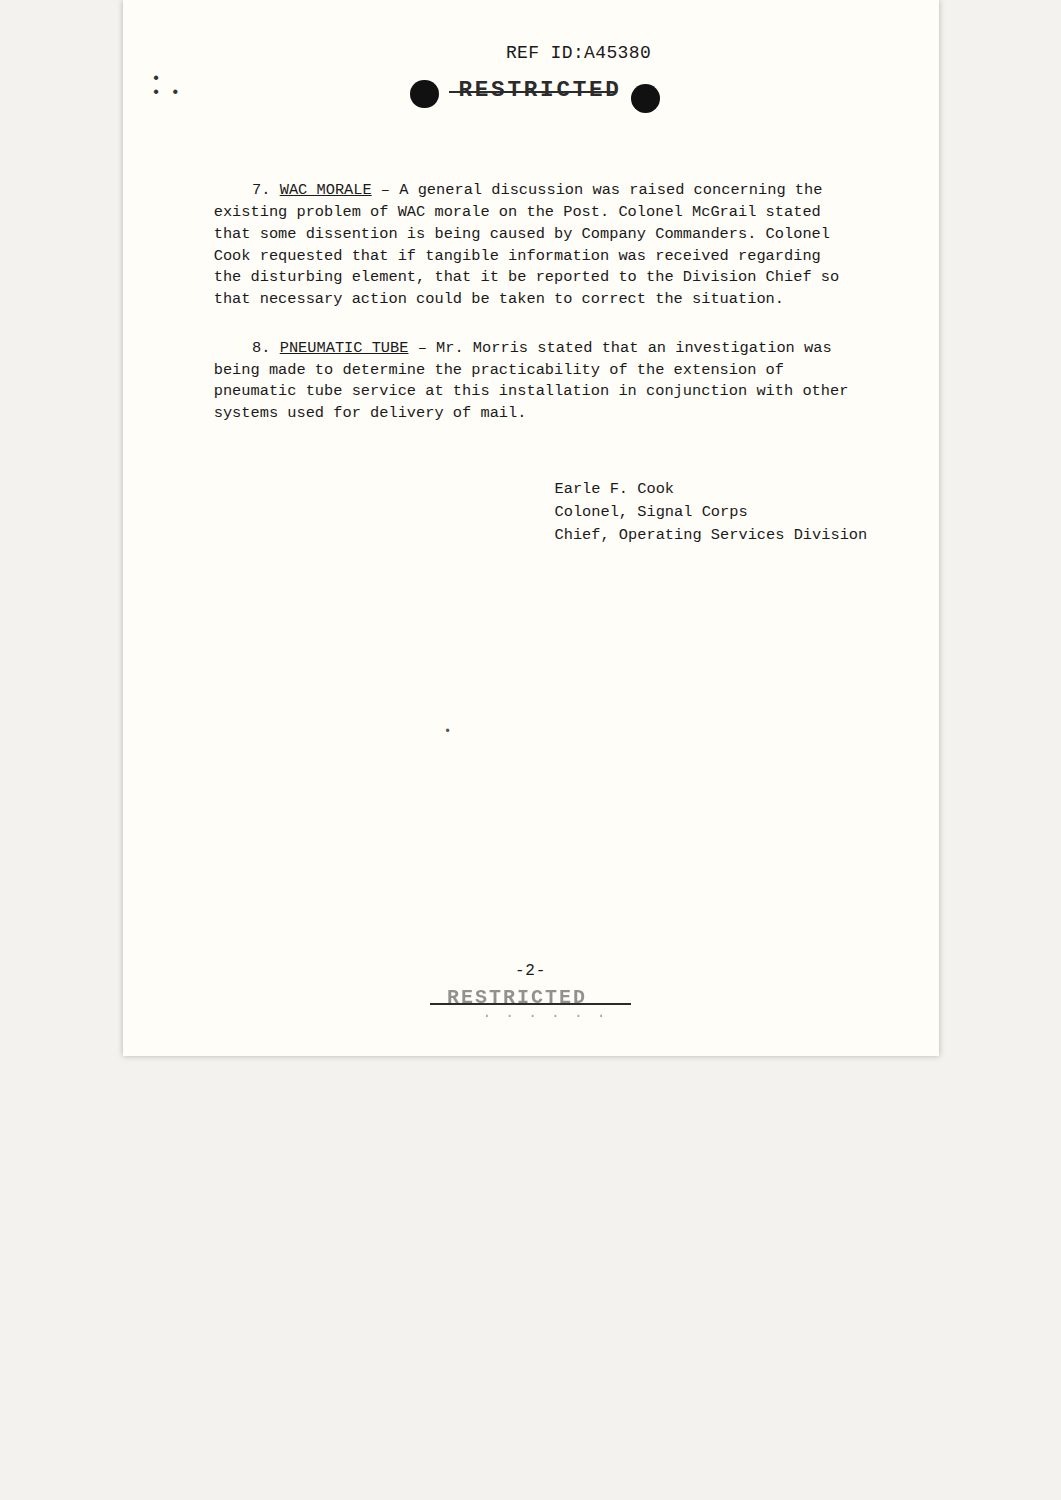REF ID:A45380
RESTRICTED
• • •
7. WAC MORALE – A general discussion was raised concerning the existing problem of WAC morale on the Post. Colonel McGrail stated that some dissention is being caused by Company Commanders. Colonel Cook requested that if tangible information was received regarding the disturbing element, that it be reported to the Division Chief so that necessary action could be taken to correct the situation.
8. PNEUMATIC TUBE – Mr. Morris stated that an investigation was being made to determine the practicability of the extension of pneumatic tube service at this installation in conjunction with other systems used for delivery of mail.
Earle F. Cook
Colonel, Signal Corps
Chief, Operating Services Division
•
-2-
RESTRICTED
. . . . . .